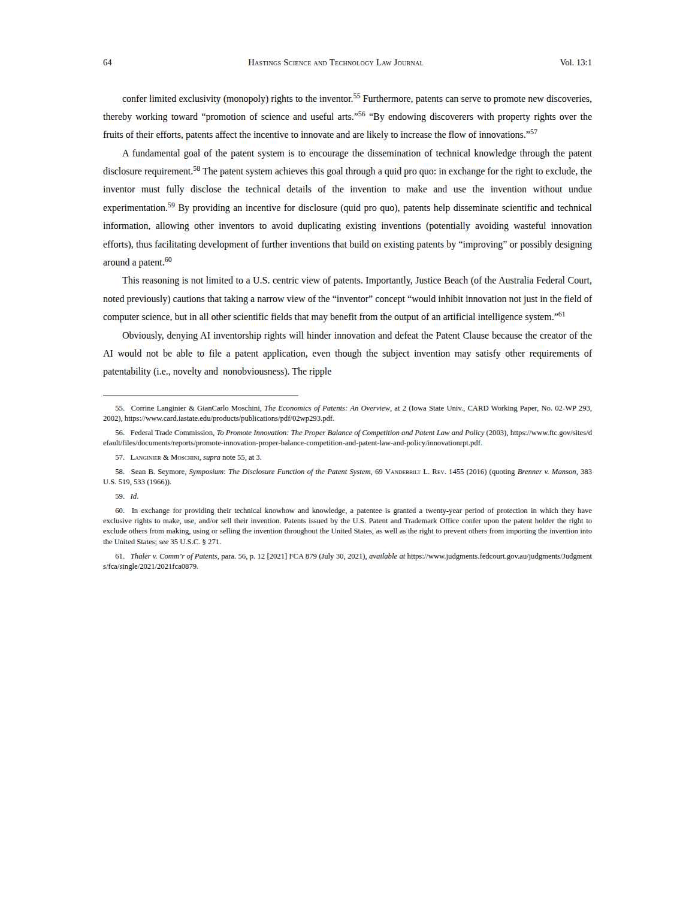64 Hastings Science and Technology Law Journal Vol. 13:1
confer limited exclusivity (monopoly) rights to the inventor.55 Furthermore, patents can serve to promote new discoveries, thereby working toward “promotion of science and useful arts.”56 “By endowing discoverers with property rights over the fruits of their efforts, patents affect the incentive to innovate and are likely to increase the flow of innovations.”57
A fundamental goal of the patent system is to encourage the dissemination of technical knowledge through the patent disclosure requirement.58 The patent system achieves this goal through a quid pro quo: in exchange for the right to exclude, the inventor must fully disclose the technical details of the invention to make and use the invention without undue experimentation.59 By providing an incentive for disclosure (quid pro quo), patents help disseminate scientific and technical information, allowing other inventors to avoid duplicating existing inventions (potentially avoiding wasteful innovation efforts), thus facilitating development of further inventions that build on existing patents by “improving” or possibly designing around a patent.60
This reasoning is not limited to a U.S. centric view of patents. Importantly, Justice Beach (of the Australia Federal Court, noted previously) cautions that taking a narrow view of the “inventor” concept “would inhibit innovation not just in the field of computer science, but in all other scientific fields that may benefit from the output of an artificial intelligence system.”61
Obviously, denying AI inventorship rights will hinder innovation and defeat the Patent Clause because the creator of the AI would not be able to file a patent application, even though the subject invention may satisfy other requirements of patentability (i.e., novelty and nonobviousness). The ripple
55. Corrine Langinier & GianCarlo Moschini, The Economics of Patents: An Overview, at 2 (Iowa State Univ., CARD Working Paper, No. 02-WP 293, 2002), https://www.card.iastate.edu/products/publications/pdf/02wp293.pdf.
56. Federal Trade Commission, To Promote Innovation: The Proper Balance of Competition and Patent Law and Policy (2003), https://www.ftc.gov/sites/default/files/documents/reports/promote-innovation-proper-balance-competition-and-patent-law-and-policy/innovationrpt.pdf.
57. Langinier & Moschini, supra note 55, at 3.
58. Sean B. Seymore, Symposium: The Disclosure Function of the Patent System, 69 Vanderbilt L. Rev. 1455 (2016) (quoting Brenner v. Manson, 383 U.S. 519, 533 (1966)).
59. Id.
60. In exchange for providing their technical knowhow and knowledge, a patentee is granted a twenty-year period of protection in which they have exclusive rights to make, use, and/or sell their invention. Patents issued by the U.S. Patent and Trademark Office confer upon the patent holder the right to exclude others from making, using or selling the invention throughout the United States, as well as the right to prevent others from importing the invention into the United States; see 35 U.S.C. § 271.
61. Thaler v. Comm’r of Patents, para. 56, p. 12 [2021] FCA 879 (July 30, 2021), available at https://www.judgments.fedcourt.gov.au/judgments/Judgments/fca/single/2021/2021fca0879.